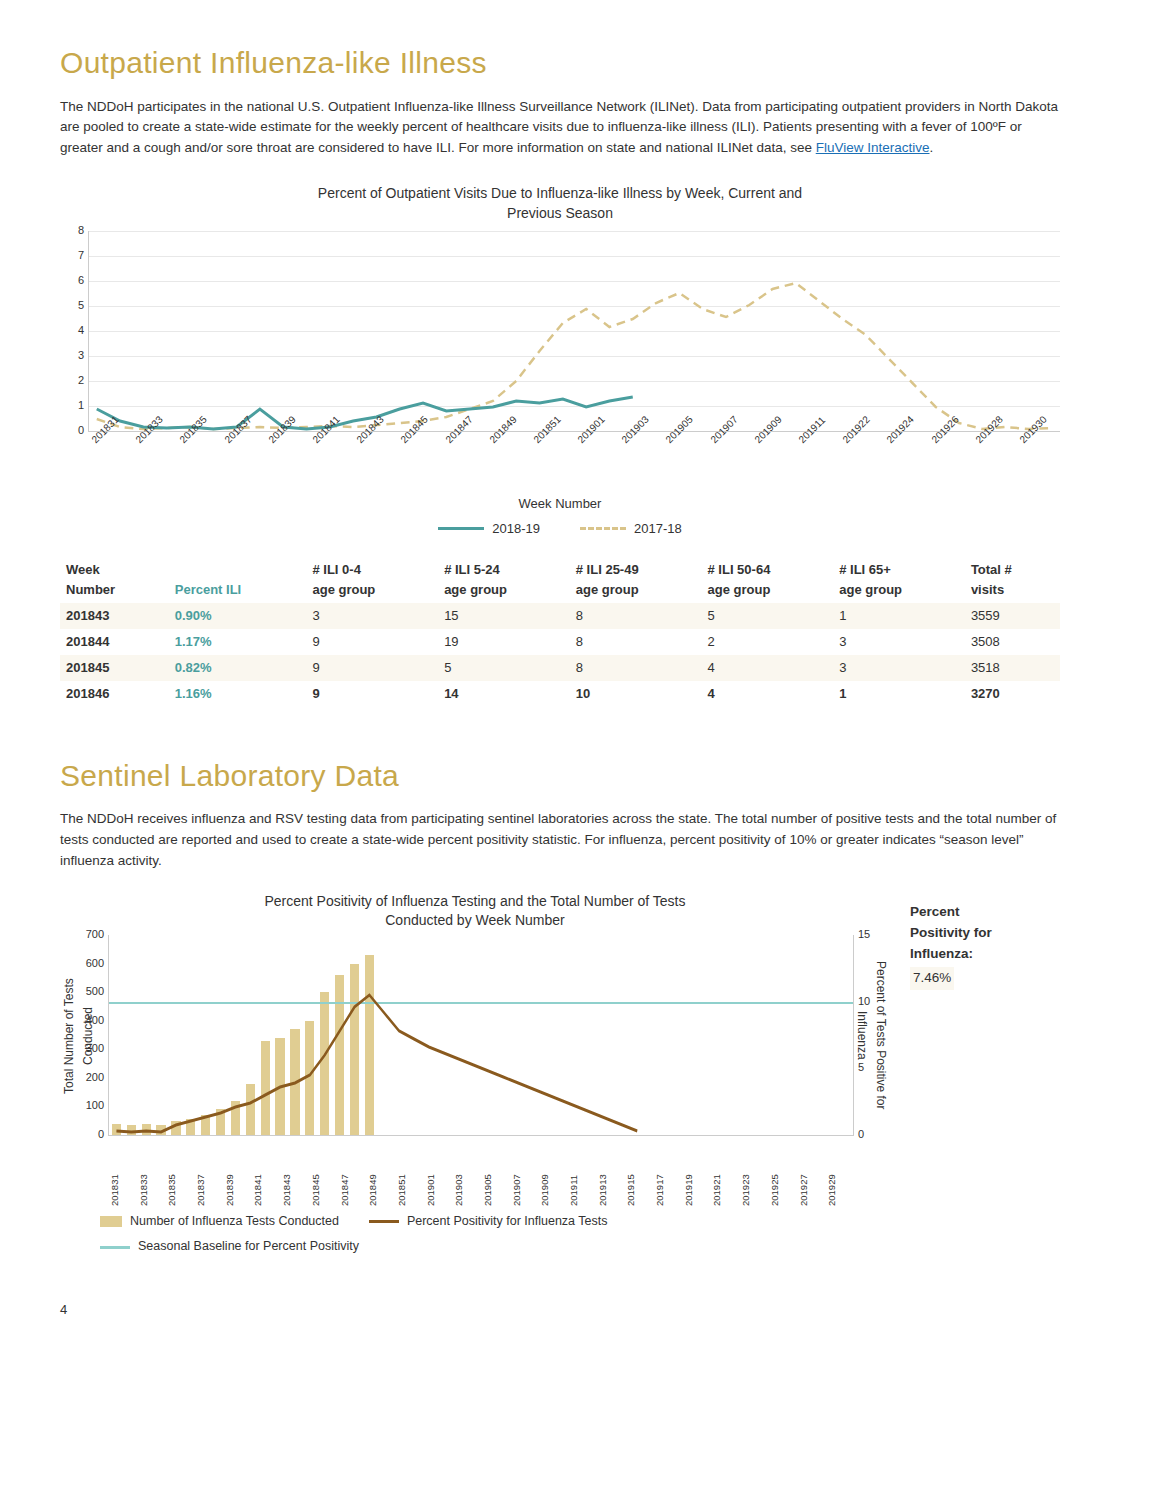Outpatient Influenza-like Illness
The NDDoH participates in the national U.S. Outpatient Influenza-like Illness Surveillance Network (ILINet). Data from participating outpatient providers in North Dakota are pooled to create a state-wide estimate for the weekly percent of healthcare visits due to influenza-like illness (ILI). Patients presenting with a fever of 100ºF or greater and a cough and/or sore throat are considered to have ILI. For more information on state and national ILINet data, see FluView Interactive.
Percent of Outpatient Visits Due to Influenza-like Illness by Week, Current and
Previous Season
8 7 6 5 4 3 2 1 0
201831201833201835201837201839 201841201843201845201847201849 201851201901201903201905201907 201909201911201922201924201926 201928201930
Week Number
2018-19
2017-18
| Week Number | Percent ILI | # ILI 0-4 age group | # ILI 5-24 age group | # ILI 25-49 age group | # ILI 50-64 age group | # ILI 65+ age group | Total # visits |
| --- | --- | --- | --- | --- | --- | --- | --- |
| 201843 | 0.90% | 3 | 15 | 8 | 5 | 1 | 3559 |
| 201844 | 1.17% | 9 | 19 | 8 | 2 | 3 | 3508 |
| 201845 | 0.82% | 9 | 5 | 8 | 4 | 3 | 3518 |
| 201846 | 1.16% | 9 | 14 | 10 | 4 | 1 | 3270 |
Sentinel Laboratory Data
The NDDoH receives influenza and RSV testing data from participating sentinel laboratories across the state. The total number of positive tests and the total number of tests conducted are reported and used to create a state-wide percent positivity statistic. For influenza, percent positivity of 10% or greater indicates “season level” influenza activity.
Percent Positivity of Influenza Testing and the Total Number of Tests
Conducted by Week Number
Total Number of Tests
Conducted
700 600 500 400 300 200 100 0
15 10 5 0
Percent of Tests Positive for
Influenza
201831201833201835201837201839 201841201843201845201847201849 201851201901201903201905201907 201909201911201913201915201917 201919201921201923201925201927 201929
Number of Influenza Tests Conducted
Percent Positivity for Influenza Tests
Seasonal Baseline for Percent Positivity
Percent Positivity for Influenza: 7.46%
4